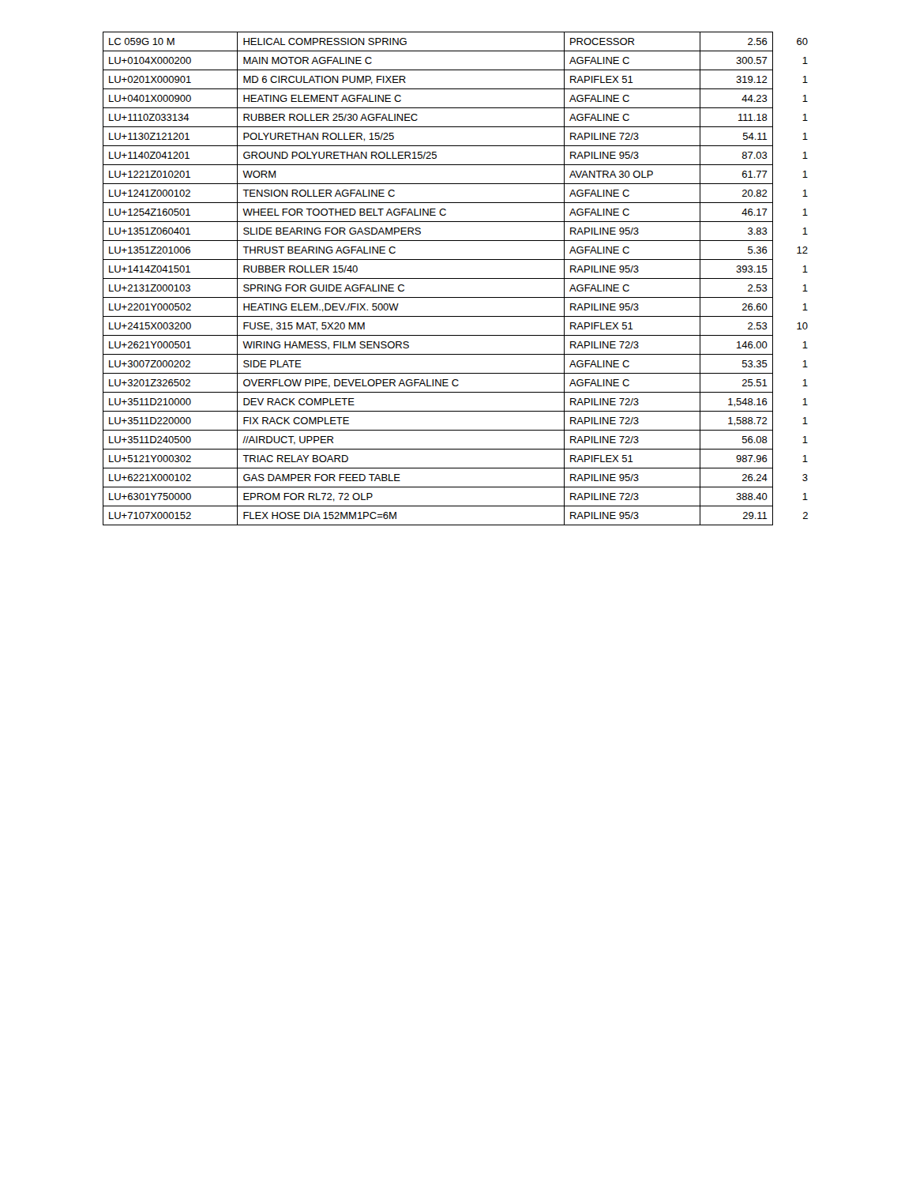| LC 059G 10 M | HELICAL COMPRESSION SPRING | PROCESSOR | 2.56 | 60 |
| LU+0104X000200 | MAIN MOTOR AGFALINE C | AGFALINE C | 300.57 | 1 |
| LU+0201X000901 | MD 6 CIRCULATION PUMP, FIXER | RAPIFLEX 51 | 319.12 | 1 |
| LU+0401X000900 | HEATING ELEMENT AGFALINE C | AGFALINE C | 44.23 | 1 |
| LU+1110Z033134 | RUBBER ROLLER 25/30 AGFALINEC | AGFALINE C | 111.18 | 1 |
| LU+1130Z121201 | POLYURETHAN ROLLER, 15/25 | RAPILINE 72/3 | 54.11 | 1 |
| LU+1140Z041201 | GROUND POLYURETHAN ROLLER15/25 | RAPILINE 95/3 | 87.03 | 1 |
| LU+1221Z010201 | WORM | AVANTRA 30 OLP | 61.77 | 1 |
| LU+1241Z000102 | TENSION ROLLER AGFALINE C | AGFALINE C | 20.82 | 1 |
| LU+1254Z160501 | WHEEL FOR TOOTHED BELT AGFALINE C | AGFALINE C | 46.17 | 1 |
| LU+1351Z060401 | SLIDE BEARING FOR GASDAMPERS | RAPILINE 95/3 | 3.83 | 1 |
| LU+1351Z201006 | THRUST BEARING AGFALINE C | AGFALINE C | 5.36 | 12 |
| LU+1414Z041501 | RUBBER ROLLER 15/40 | RAPILINE 95/3 | 393.15 | 1 |
| LU+2131Z000103 | SPRING FOR GUIDE AGFALINE C | AGFALINE C | 2.53 | 1 |
| LU+2201Y000502 | HEATING ELEM.,DEV./FIX. 500W | RAPILINE 95/3 | 26.60 | 1 |
| LU+2415X003200 | FUSE, 315 MAT, 5X20 MM | RAPIFLEX 51 | 2.53 | 10 |
| LU+2621Y000501 | WIRING HAMESS, FILM SENSORS | RAPILINE 72/3 | 146.00 | 1 |
| LU+3007Z000202 | SIDE PLATE | AGFALINE C | 53.35 | 1 |
| LU+3201Z326502 | OVERFLOW PIPE, DEVELOPER AGFALINE C | AGFALINE C | 25.51 | 1 |
| LU+3511D210000 | DEV RACK COMPLETE | RAPILINE 72/3 | 1,548.16 | 1 |
| LU+3511D220000 | FIX RACK COMPLETE | RAPILINE 72/3 | 1,588.72 | 1 |
| LU+3511D240500 | //AIRDUCT, UPPER | RAPILINE 72/3 | 56.08 | 1 |
| LU+5121Y000302 | TRIAC RELAY BOARD | RAPIFLEX 51 | 987.96 | 1 |
| LU+6221X000102 | GAS DAMPER FOR FEED TABLE | RAPILINE 95/3 | 26.24 | 3 |
| LU+6301Y750000 | EPROM FOR RL72, 72 OLP | RAPILINE 72/3 | 388.40 | 1 |
| LU+7107X000152 | FLEX HOSE DIA 152MM1PC=6M | RAPILINE 95/3 | 29.11 | 2 |